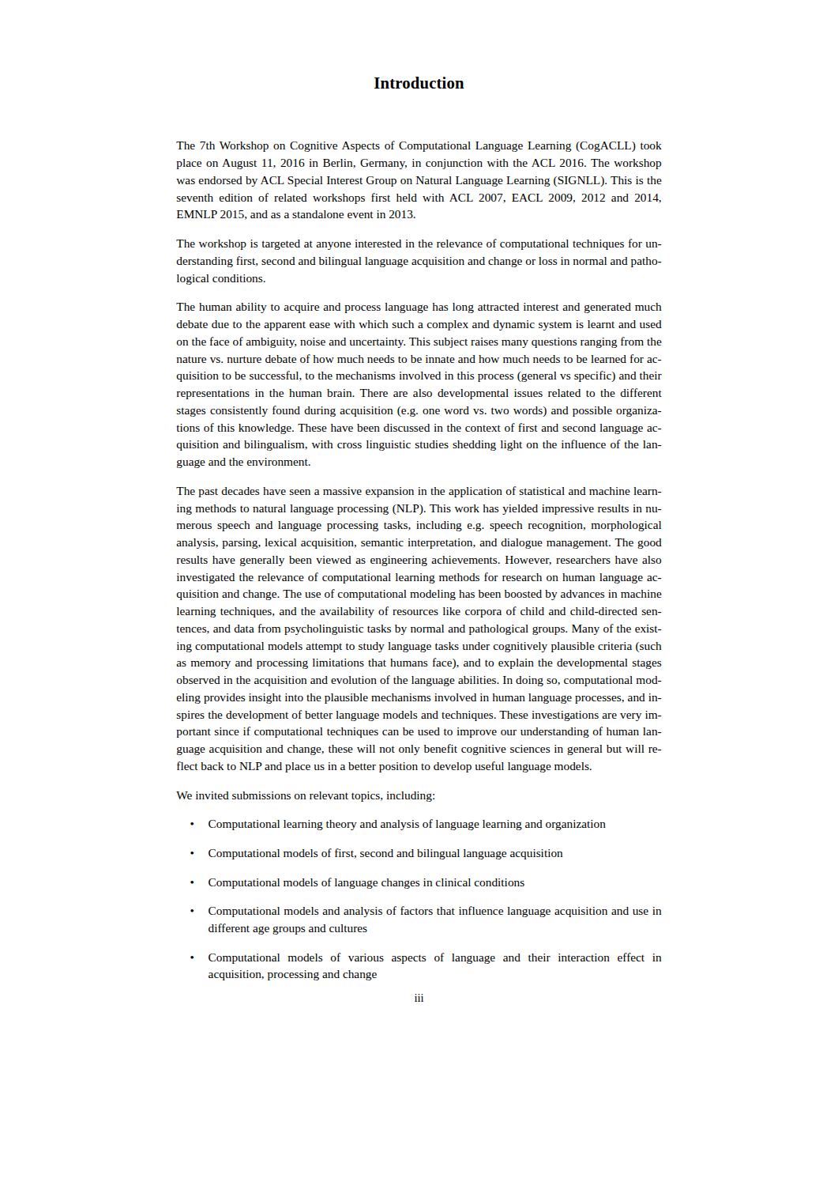Introduction
The 7th Workshop on Cognitive Aspects of Computational Language Learning (CogACLL) took place on August 11, 2016 in Berlin, Germany, in conjunction with the ACL 2016. The workshop was endorsed by ACL Special Interest Group on Natural Language Learning (SIGNLL). This is the seventh edition of related workshops first held with ACL 2007, EACL 2009, 2012 and 2014, EMNLP 2015, and as a standalone event in 2013.
The workshop is targeted at anyone interested in the relevance of computational techniques for understanding first, second and bilingual language acquisition and change or loss in normal and pathological conditions.
The human ability to acquire and process language has long attracted interest and generated much debate due to the apparent ease with which such a complex and dynamic system is learnt and used on the face of ambiguity, noise and uncertainty. This subject raises many questions ranging from the nature vs. nurture debate of how much needs to be innate and how much needs to be learned for acquisition to be successful, to the mechanisms involved in this process (general vs specific) and their representations in the human brain. There are also developmental issues related to the different stages consistently found during acquisition (e.g. one word vs. two words) and possible organizations of this knowledge. These have been discussed in the context of first and second language acquisition and bilingualism, with cross linguistic studies shedding light on the influence of the language and the environment.
The past decades have seen a massive expansion in the application of statistical and machine learning methods to natural language processing (NLP). This work has yielded impressive results in numerous speech and language processing tasks, including e.g. speech recognition, morphological analysis, parsing, lexical acquisition, semantic interpretation, and dialogue management. The good results have generally been viewed as engineering achievements. However, researchers have also investigated the relevance of computational learning methods for research on human language acquisition and change. The use of computational modeling has been boosted by advances in machine learning techniques, and the availability of resources like corpora of child and child-directed sentences, and data from psycholinguistic tasks by normal and pathological groups. Many of the existing computational models attempt to study language tasks under cognitively plausible criteria (such as memory and processing limitations that humans face), and to explain the developmental stages observed in the acquisition and evolution of the language abilities. In doing so, computational modeling provides insight into the plausible mechanisms involved in human language processes, and inspires the development of better language models and techniques. These investigations are very important since if computational techniques can be used to improve our understanding of human language acquisition and change, these will not only benefit cognitive sciences in general but will reflect back to NLP and place us in a better position to develop useful language models.
We invited submissions on relevant topics, including:
Computational learning theory and analysis of language learning and organization
Computational models of first, second and bilingual language acquisition
Computational models of language changes in clinical conditions
Computational models and analysis of factors that influence language acquisition and use in different age groups and cultures
Computational models of various aspects of language and their interaction effect in acquisition, processing and change
iii